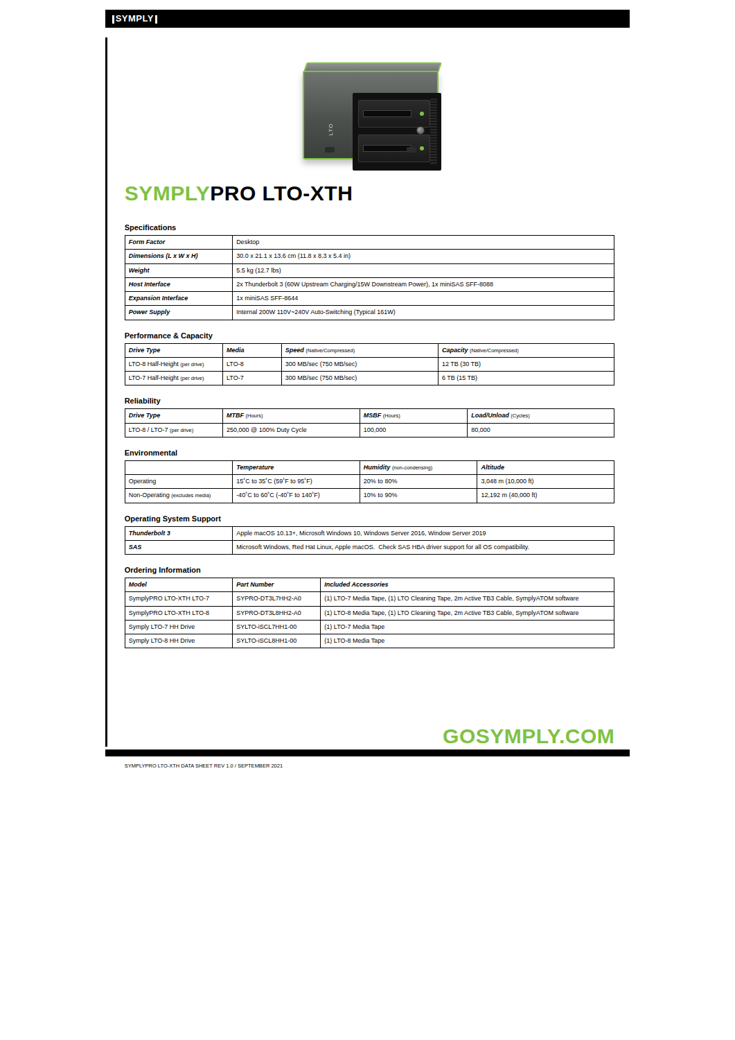SYMPLY
LTO
SYMPLY PRO LTO-XTH
Specifications
| Form Factor | Desktop |
| Dimensions (L x W x H) | 30.0 x 21.1 x 13.6 cm (11.8 x 8.3 x 5.4 in) |
| Weight | 5.5 kg (12.7 lbs) |
| Host Interface | 2x Thunderbolt 3 (60W Upstream Charging/15W Downstream Power), 1x miniSAS SFF-8088 |
| Expansion Interface | 1x miniSAS SFF-8644 |
| Power Supply | Internal 200W 110V~240V Auto-Switching (Typical 161W) |
Performance & Capacity
| Drive Type | Media | Speed (Native/Compressed) | Capacity (Native/Compressed) |
| --- | --- | --- | --- |
| LTO-8 Half-Height (per drive) | LTO-8 | 300 MB/sec (750 MB/sec) | 12 TB (30 TB) |
| LTO-7 Half-Height (per drive) | LTO-7 | 300 MB/sec (750 MB/sec) | 6 TB (15 TB) |
Reliability
| Drive Type | MTBF (Hours) | MSBF (Hours) | Load/Unload (Cycles) |
| --- | --- | --- | --- |
| LTO-8 / LTO-7 (per drive) | 250,000 @ 100% Duty Cycle | 100,000 | 80,000 |
Environmental
| | Temperature | Humidity (non-condensing) | Altitude |
| --- | --- | --- | --- |
| Operating | 15˚C to 35˚C (59˚F to 95˚F) | 20% to 80% | 3,048 m (10,000 ft) |
| Non-Operating (excludes media) | -40˚C to 60˚C (-40˚F to 140˚F) | 10% to 90% | 12,192 m (40,000 ft) |
Operating System Support
| Thunderbolt 3 | Apple macOS 10.13+, Microsoft Windows 10, Windows Server 2016, Window Server 2019 |
| SAS | Microsoft Windows, Red Hat Linux, Apple macOS. Check SAS HBA driver support for all OS compatibility. |
Ordering Information
| Model | Part Number | Included Accessories |
| --- | --- | --- |
| SymplyPRO LTO-XTH LTO-7 | SYPRO-DT3L7HH2-A0 | (1) LTO-7 Media Tape, (1) LTO Cleaning Tape, 2m Active TB3 Cable, SymplyATOM software |
| SymplyPRO LTO-XTH LTO-8 | SYPRO-DT3L8HH2-A0 | (1) LTO-8 Media Tape, (1) LTO Cleaning Tape, 2m Active TB3 Cable, SymplyATOM software |
| Symply LTO-7 HH Drive | SYLTO-iSCL7HH1-00 | (1) LTO-7 Media Tape |
| Symply LTO-8 HH Drive | SYLTO-iSCL8HH1-00 | (1) LTO-8 Media Tape |
GOSYMPLY.COM
SYMPLYPRO LTO-XTH DATA SHEET REV 1.0 / SEPTEMBER 2021